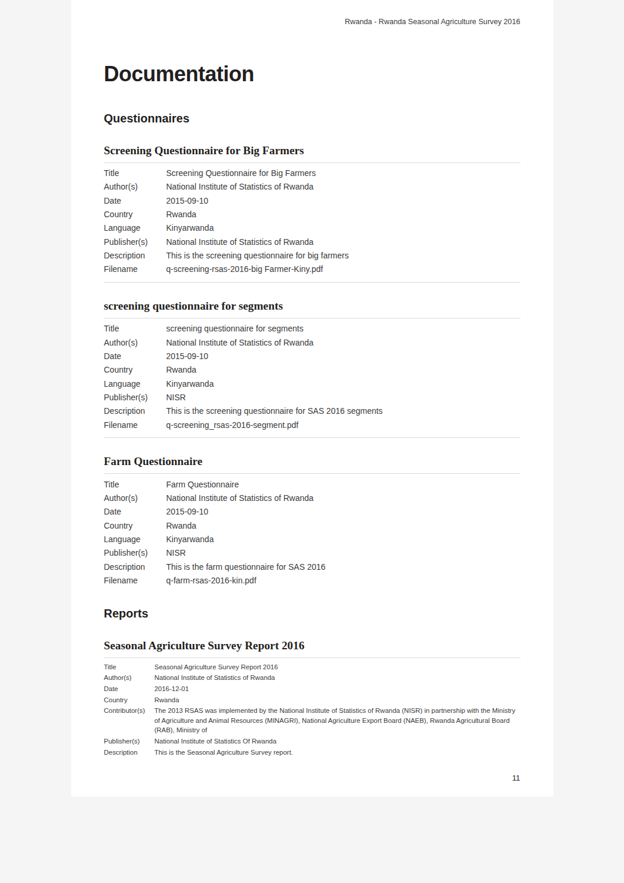Rwanda - Rwanda Seasonal Agriculture Survey 2016
Documentation
Questionnaires
Screening Questionnaire for Big Farmers
| Title | Screening Questionnaire for Big Farmers |
| Author(s) | National Institute of Statistics of Rwanda |
| Date | 2015-09-10 |
| Country | Rwanda |
| Language | Kinyarwanda |
| Publisher(s) | National Institute of Statistics of Rwanda |
| Description | This is the screening questionnaire for big farmers |
| Filename | q-screening-rsas-2016-big Farmer-Kiny.pdf |
screening questionnaire for segments
| Title | screening questionnaire for segments |
| Author(s) | National Institute of Statistics of Rwanda |
| Date | 2015-09-10 |
| Country | Rwanda |
| Language | Kinyarwanda |
| Publisher(s) | NISR |
| Description | This is the screening questionnaire for SAS 2016 segments |
| Filename | q-screening_rsas-2016-segment.pdf |
Farm Questionnaire
| Title | Farm Questionnaire |
| Author(s) | National Institute of Statistics of Rwanda |
| Date | 2015-09-10 |
| Country | Rwanda |
| Language | Kinyarwanda |
| Publisher(s) | NISR |
| Description | This is the farm questionnaire for SAS 2016 |
| Filename | q-farm-rsas-2016-kin.pdf |
Reports
Seasonal Agriculture Survey Report 2016
| Title | Seasonal Agriculture Survey Report 2016 |
| Author(s) | National Institute of Statistics of Rwanda |
| Date | 2016-12-01 |
| Country | Rwanda |
| Contributor(s) | The 2013 RSAS was implemented by the National Institute of Statistics of Rwanda (NISR) in partnership with the Ministry of Agriculture and Animal Resources (MINAGRI), National Agriculture Export Board (NAEB), Rwanda Agricultural Board (RAB), Ministry of |
| Publisher(s) | National Institute of Statistics Of Rwanda |
| Description | This is the Seasonal Agriculture Survey report. |
11